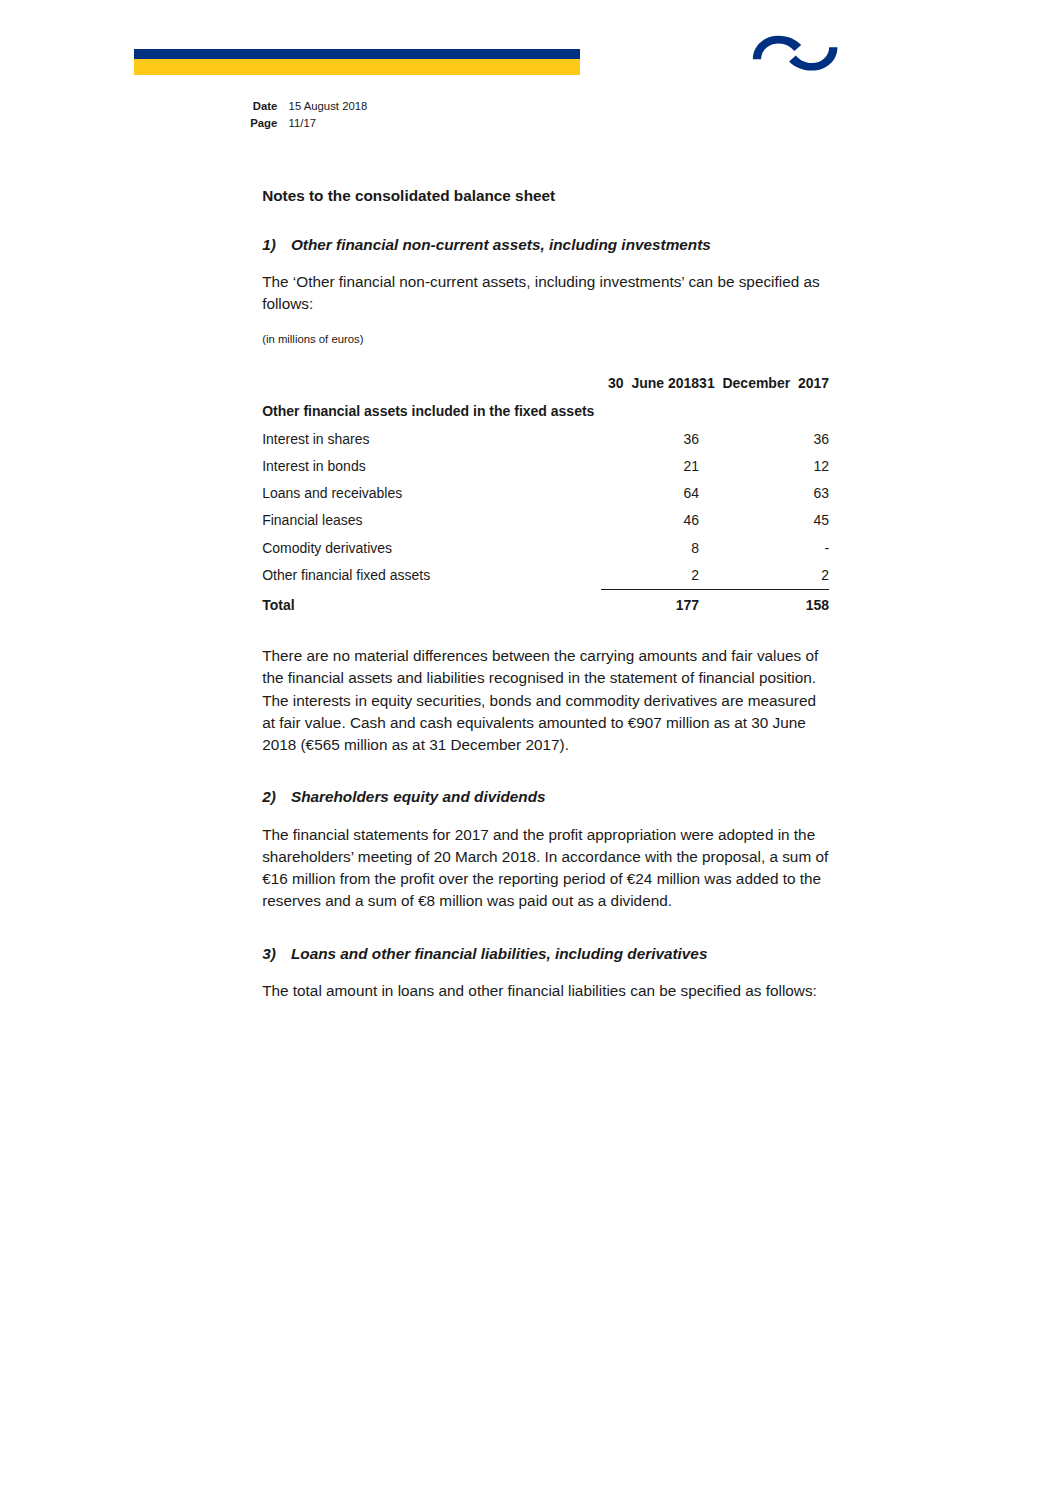| Date | 15 August 2018 |
| Page | 11/17 |
Notes to the consolidated balance sheet
1)
Other financial non-current assets, including investments
The ‘Other financial non-current assets, including investments’ can be specified as follows:
(in millions of euros)
| | 30 June 2018 | 31 December 2017 |
| --- | --- | --- |
| Other financial assets included in the fixed assets |
| Interest in shares | 36 | 36 |
| Interest in bonds | 21 | 12 |
| Loans and receivables | 64 | 63 |
| Financial leases | 46 | 45 |
| Comodity derivatives | 8 | - |
| Other financial fixed assets | 2 | 2 |
| Total | 177 | 158 |
There are no material differences between the carrying amounts and fair values of the financial assets and liabilities recognised in the statement of financial position. The interests in equity securities, bonds and commodity derivatives are measured at fair value. Cash and cash equivalents amounted to €907 million as at 30 June 2018 (€565 million as at 31 December 2017).
2)
Shareholders equity and dividends
The financial statements for 2017 and the profit appropriation were adopted in the shareholders’ meeting of 20 March 2018. In accordance with the proposal, a sum of €16 million from the profit over the reporting period of €24 million was added to the reserves and a sum of €8 million was paid out as a dividend.
3)
Loans and other financial liabilities, including derivatives
The total amount in loans and other financial liabilities can be specified as follows: